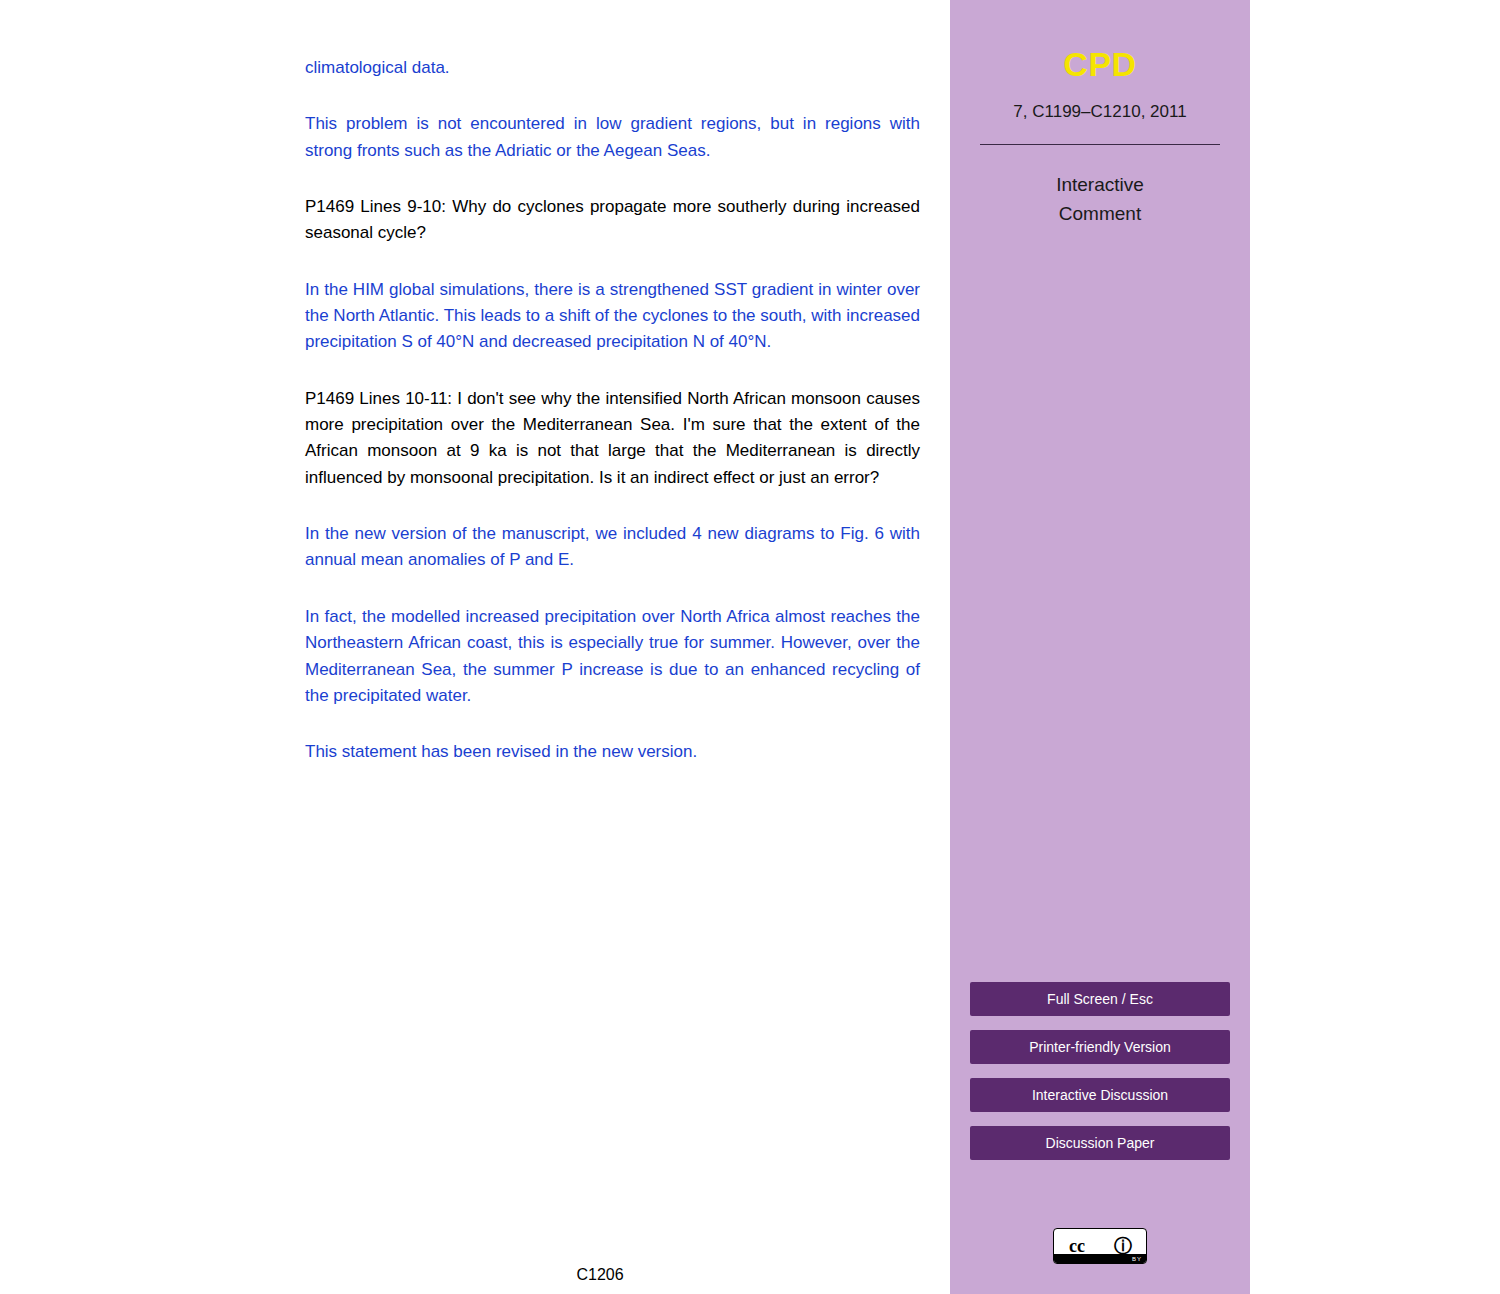climatological data.
This problem is not encountered in low gradient regions, but in regions with strong fronts such as the Adriatic or the Aegean Seas.
P1469 Lines 9-10: Why do cyclones propagate more southerly during increased seasonal cycle?
In the HIM global simulations, there is a strengthened SST gradient in winter over the North Atlantic. This leads to a shift of the cyclones to the south, with increased precipitation S of 40°N and decreased precipitation N of 40°N.
P1469 Lines 10-11: I don't see why the intensified North African monsoon causes more precipitation over the Mediterranean Sea. I'm sure that the extent of the African monsoon at 9 ka is not that large that the Mediterranean is directly influenced by monsoonal precipitation. Is it an indirect effect or just an error?
In the new version of the manuscript, we included 4 new diagrams to Fig. 6 with annual mean anomalies of P and E.
In fact, the modelled increased precipitation over North Africa almost reaches the Northeastern African coast, this is especially true for summer. However, over the Mediterranean Sea, the summer P increase is due to an enhanced recycling of the precipitated water.
This statement has been revised in the new version.
C1206
CPD
7, C1199–C1210, 2011
Interactive
Comment
Full Screen / Esc Printer-friendly Version Interactive Discussion Discussion Paper
cc
ⓘ
BY